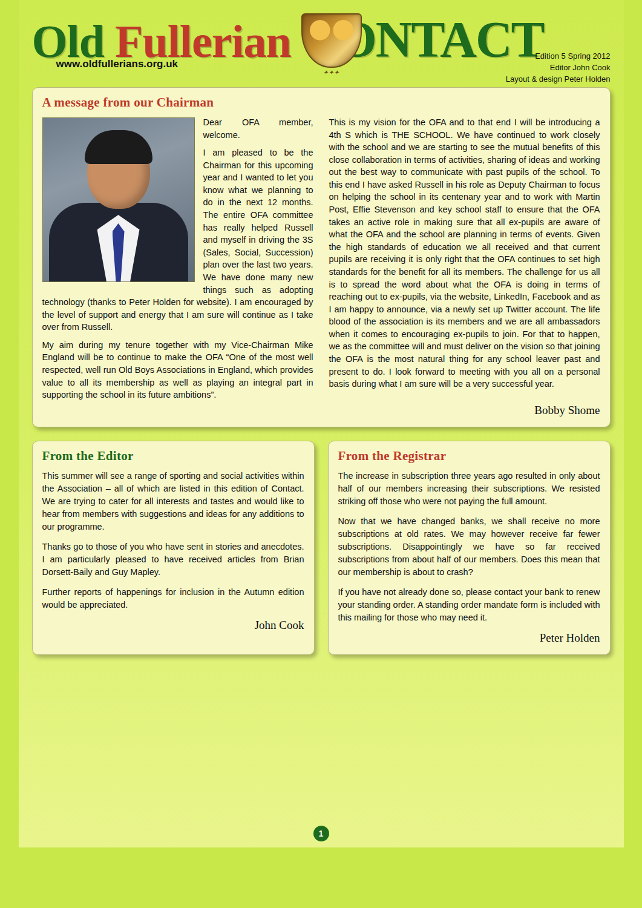Old Fullerian CONTACT
✦✦✦
www.oldfullerians.org.uk
Edition 5 Spring 2012
Editor John Cook
Layout & design Peter Holden
A message from our Chairman
Dear OFA member, welcome.
I am pleased to be the Chairman for this upcoming year and I wanted to let you know what we planning to do in the next 12 months. The entire OFA committee has really helped Russell and myself in driving the 3S (Sales, Social, Succession) plan over the last two years. We have done many new things such as adopting technology (thanks to Peter Holden for website). I am encouraged by the level of support and energy that I am sure will continue as I take over from Russell.
My aim during my tenure together with my Vice-Chairman Mike England will be to continue to make the OFA “One of the most well respected, well run Old Boys Associations in England, which provides value to all its membership as well as playing an integral part in supporting the school in its future ambitions”.
This is my vision for the OFA and to that end I will be introducing a 4th S which is THE SCHOOL. We have continued to work closely with the school and we are starting to see the mutual benefits of this close collaboration in terms of activities, sharing of ideas and working out the best way to communicate with past pupils of the school. To this end I have asked Russell in his role as Deputy Chairman to focus on helping the school in its centenary year and to work with Martin Post, Effie Stevenson and key school staff to ensure that the OFA takes an active role in making sure that all ex-pupils are aware of what the OFA and the school are planning in terms of events. Given the high standards of education we all received and that current pupils are receiving it is only right that the OFA continues to set high standards for the benefit for all its members. The challenge for us all is to spread the word about what the OFA is doing in terms of reaching out to ex-pupils, via the website, LinkedIn, Facebook and as I am happy to announce, via a newly set up Twitter account. The life blood of the association is its members and we are all ambassadors when it comes to encouraging ex-pupils to join. For that to happen, we as the committee will and must deliver on the vision so that joining the OFA is the most natural thing for any school leaver past and present to do. I look forward to meeting with you all on a personal basis during what I am sure will be a very successful year.
Bobby Shome
From the Editor
This summer will see a range of sporting and social activities within the Association – all of which are listed in this edition of Contact. We are trying to cater for all interests and tastes and would like to hear from members with suggestions and ideas for any additions to our programme.
Thanks go to those of you who have sent in stories and anecdotes. I am particularly pleased to have received articles from Brian Dorsett-Baily and Guy Mapley.
Further reports of happenings for inclusion in the Autumn edition would be appreciated.
John Cook
From the Registrar
The increase in subscription three years ago resulted in only about half of our members increasing their subscriptions. We resisted striking off those who were not paying the full amount.
Now that we have changed banks, we shall receive no more subscriptions at old rates. We may however receive far fewer subscriptions. Disappointingly we have so far received subscriptions from about half of our members. Does this mean that our membership is about to crash?
If you have not already done so, please contact your bank to renew your standing order. A standing order mandate form is included with this mailing for those who may need it.
Peter Holden
1